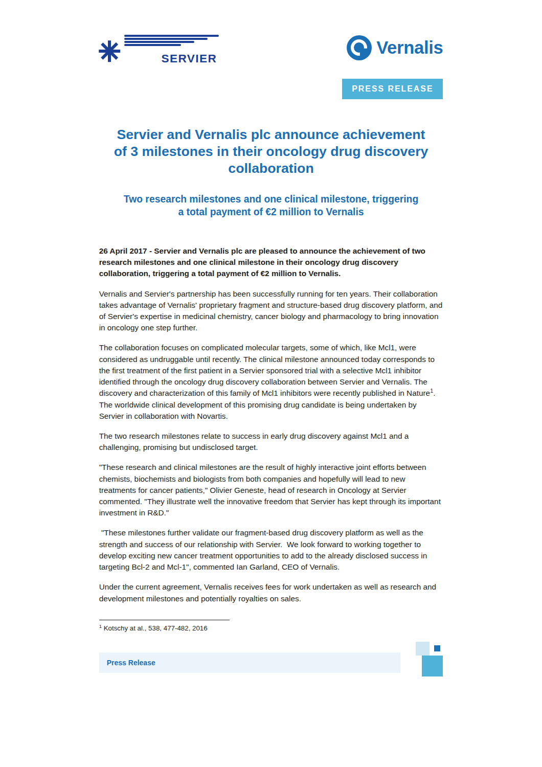SERVIER
Vernalis
PRESS RELEASE
Servier and Vernalis plc announce achievement
of 3 milestones in their oncology drug discovery
collaboration
Two research milestones and one clinical milestone, triggering
a total payment of €2 million to Vernalis
26 April 2017 - Servier and Vernalis plc are pleased to announce the achievement of two research milestones and one clinical milestone in their oncology drug discovery collaboration, triggering a total payment of €2 million to Vernalis.
Vernalis and Servier's partnership has been successfully running for ten years. Their collaboration takes advantage of Vernalis' proprietary fragment and structure-based drug discovery platform, and of Servier's expertise in medicinal chemistry, cancer biology and pharmacology to bring innovation in oncology one step further.
The collaboration focuses on complicated molecular targets, some of which, like Mcl1, were considered as undruggable until recently. The clinical milestone announced today corresponds to the first treatment of the first patient in a Servier sponsored trial with a selective Mcl1 inhibitor identified through the oncology drug discovery collaboration between Servier and Vernalis. The discovery and characterization of this family of Mcl1 inhibitors were recently published in Nature1. The worldwide clinical development of this promising drug candidate is being undertaken by Servier in collaboration with Novartis.
The two research milestones relate to success in early drug discovery against Mcl1 and a challenging, promising but undisclosed target.
"These research and clinical milestones are the result of highly interactive joint efforts between chemists, biochemists and biologists from both companies and hopefully will lead to new treatments for cancer patients," Olivier Geneste, head of research in Oncology at Servier commented. "They illustrate well the innovative freedom that Servier has kept through its important investment in R&D."
"These milestones further validate our fragment-based drug discovery platform as well as the strength and success of our relationship with Servier. We look forward to working together to develop exciting new cancer treatment opportunities to add to the already disclosed success in targeting Bcl-2 and Mcl-1", commented Ian Garland, CEO of Vernalis.
Under the current agreement, Vernalis receives fees for work undertaken as well as research and development milestones and potentially royalties on sales.
1 Kotschy at al., 538, 477-482, 2016
Press Release